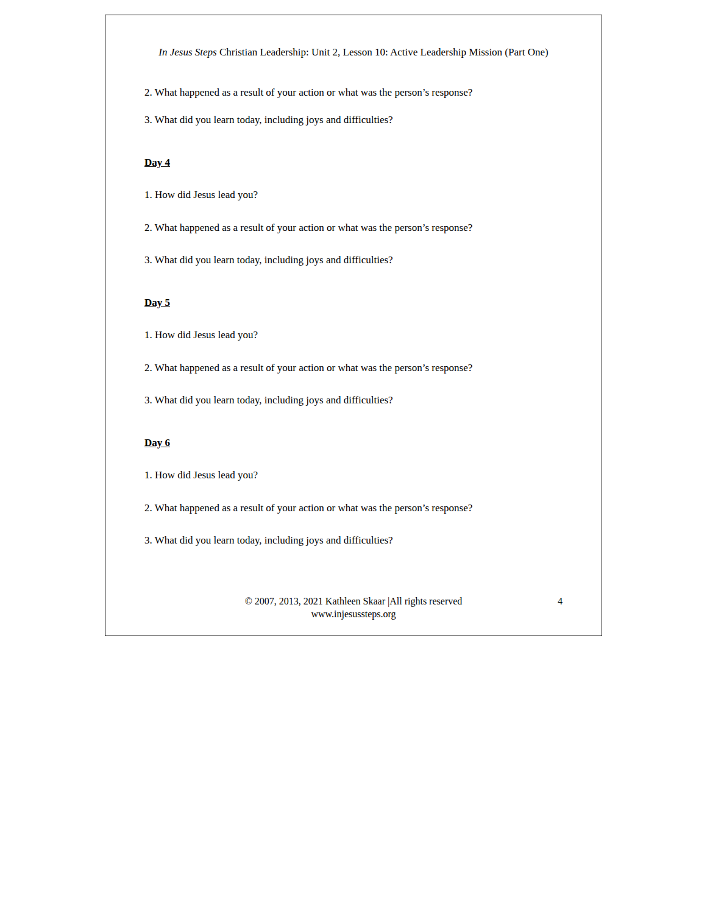In Jesus Steps Christian Leadership: Unit 2, Lesson 10: Active Leadership Mission (Part One)
2. What happened as a result of your action or what was the person’s response?
3. What did you learn today, including joys and difficulties?
Day 4
1. How did Jesus lead you?
2. What happened as a result of your action or what was the person’s response?
3. What did you learn today, including joys and difficulties?
Day 5
1. How did Jesus lead you?
2. What happened as a result of your action or what was the person’s response?
3. What did you learn today, including joys and difficulties?
Day 6
1. How did Jesus lead you?
2. What happened as a result of your action or what was the person’s response?
3. What did you learn today, including joys and difficulties?
© 2007, 2013, 2021 Kathleen Skaar |All rights reserved
www.injesussteps.org
4